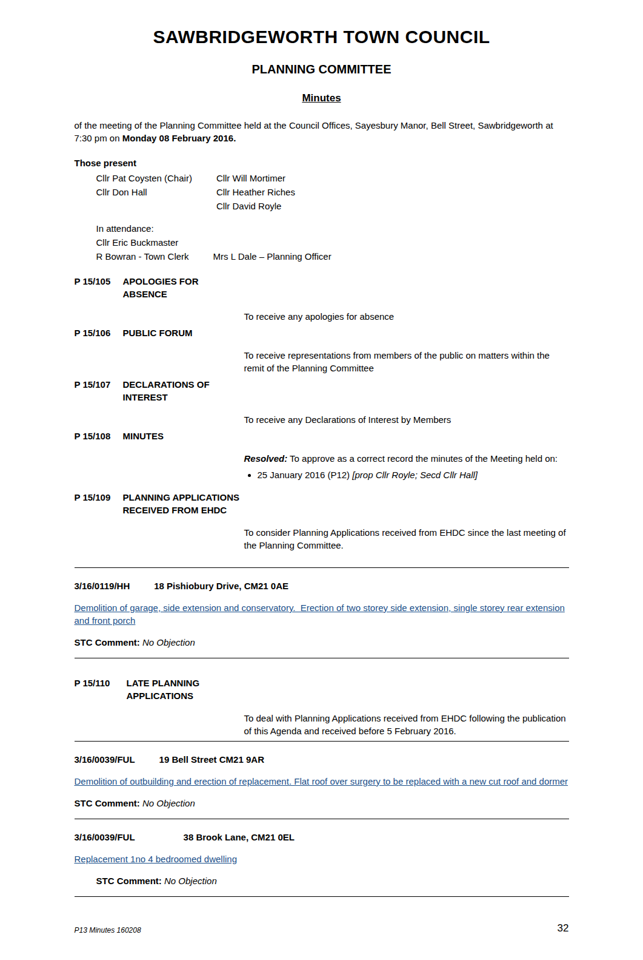SAWBRIDGEWORTH TOWN COUNCIL
PLANNING COMMITTEE
Minutes
of the meeting of the Planning Committee held at the Council Offices, Sayesbury Manor, Bell Street, Sawbridgeworth at 7:30 pm on Monday 08 February 2016.
Those present
| Cllr Pat Coysten (Chair) | Cllr Will Mortimer |
| Cllr Don Hall | Cllr Heather Riches |
| | Cllr David Royle |
In attendance:
Cllr Eric Buckmaster
| R Bowran - Town Clerk | Mrs L Dale – Planning Officer |
P 15/105
APOLOGIES FOR ABSENCE
To receive any apologies for absence
P 15/106
PUBLIC FORUM
To receive representations from members of the public on matters within the remit of the Planning Committee
P 15/107
DECLARATIONS OF INTEREST
To receive any Declarations of Interest by Members
P 15/108
MINUTES
Resolved: To approve as a correct record the minutes of the Meeting held on:
25 January 2016 (P12) [prop Cllr Royle; Secd Cllr Hall]
P 15/109
PLANNING APPLICATIONS RECEIVED FROM EHDC
To consider Planning Applications received from EHDC since the last meeting of the Planning Committee.
3/16/0119/HH18 Pishiobury Drive, CM21 0AE
Demolition of garage, side extension and conservatory. Erection of two storey side extension, single storey rear extension and front porch
STC Comment: No Objection
P 15/110
LATE PLANNING APPLICATIONS
To deal with Planning Applications received from EHDC following the publication of this Agenda and received before 5 February 2016.
3/16/0039/FUL19 Bell Street CM21 9AR
Demolition of outbuilding and erection of replacement. Flat roof over surgery to be replaced with a new cut roof and dormer
STC Comment: No Objection
3/16/0039/FUL38 Brook Lane, CM21 0EL
Replacement 1no 4 bedroomed dwelling
STC Comment: No Objection
P13 Minutes 160208
32